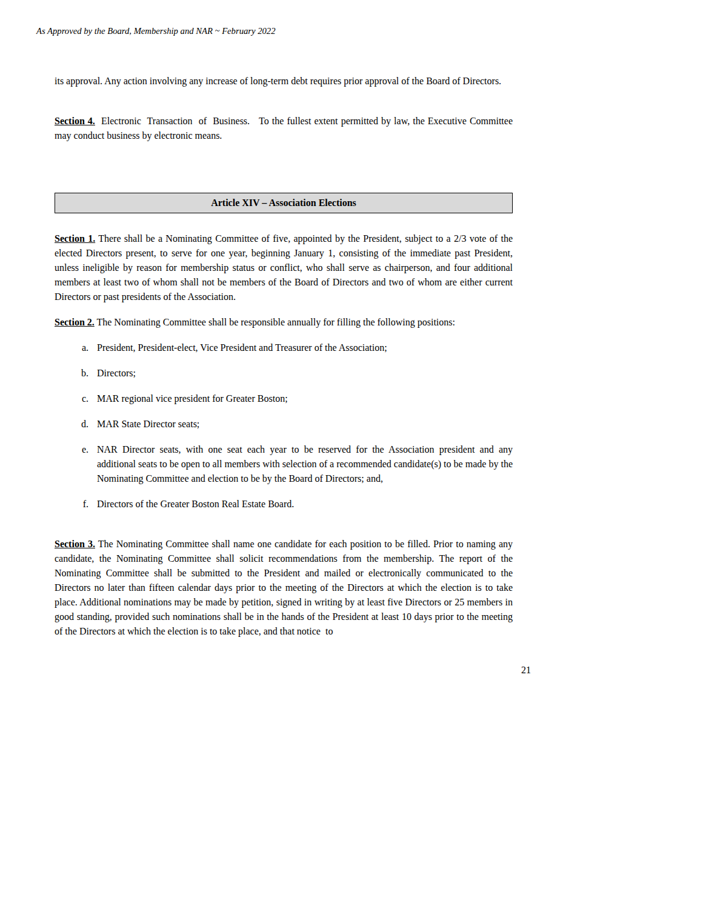As Approved by the Board, Membership and NAR ~ February 2022
its approval. Any action involving any increase of long-term debt requires prior approval of the Board of Directors.
Section 4. Electronic Transaction of Business. To the fullest extent permitted by law, the Executive Committee may conduct business by electronic means.
Article XIV – Association Elections
Section 1. There shall be a Nominating Committee of five, appointed by the President, subject to a 2/3 vote of the elected Directors present, to serve for one year, beginning January 1, consisting of the immediate past President, unless ineligible by reason for membership status or conflict, who shall serve as chairperson, and four additional members at least two of whom shall not be members of the Board of Directors and two of whom are either current Directors or past presidents of the Association.
Section 2. The Nominating Committee shall be responsible annually for filling the following positions:
President, President-elect, Vice President and Treasurer of the Association;
Directors;
MAR regional vice president for Greater Boston;
MAR State Director seats;
NAR Director seats, with one seat each year to be reserved for the Association president and any additional seats to be open to all members with selection of a recommended candidate(s) to be made by the Nominating Committee and election to be by the Board of Directors; and,
Directors of the Greater Boston Real Estate Board.
Section 3. The Nominating Committee shall name one candidate for each position to be filled. Prior to naming any candidate, the Nominating Committee shall solicit recommendations from the membership. The report of the Nominating Committee shall be submitted to the President and mailed or electronically communicated to the Directors no later than fifteen calendar days prior to the meeting of the Directors at which the election is to take place. Additional nominations may be made by petition, signed in writing by at least five Directors or 25 members in good standing, provided such nominations shall be in the hands of the President at least 10 days prior to the meeting of the Directors at which the election is to take place, and that notice to
21